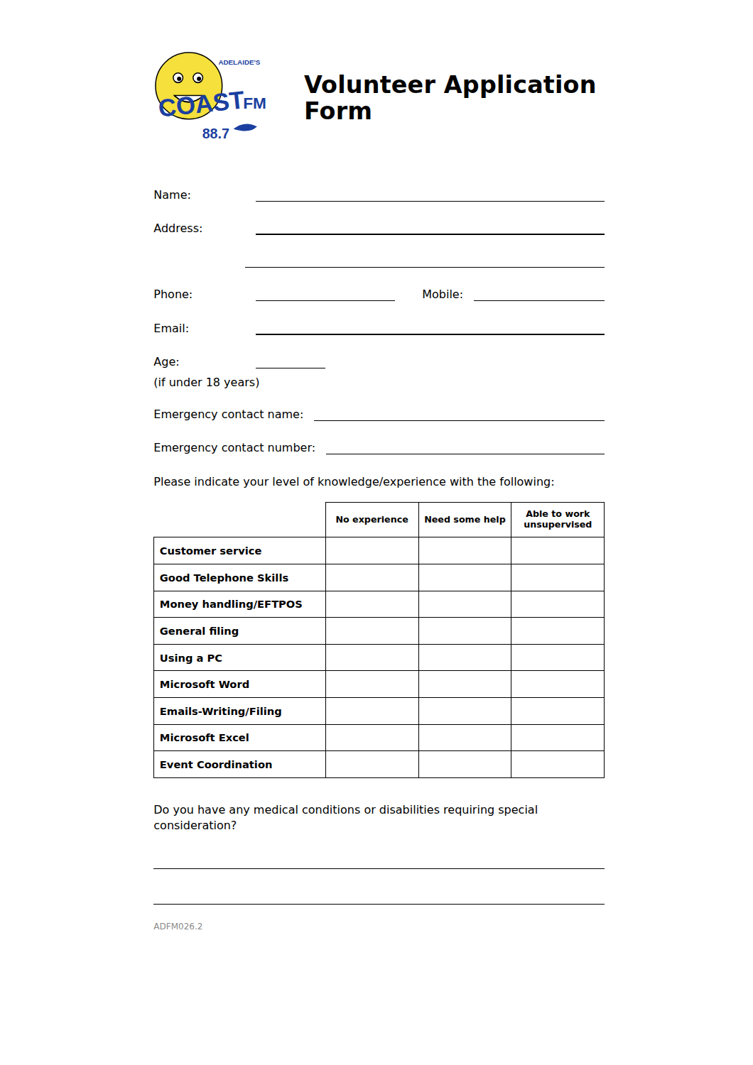Adelaide's Coast FM 88.7 ADELAIDE'S COAST FM 88.7
Volunteer Application Form
Name:
Address:
Phone: Mobile:
Email:
Age:
(if under 18 years)
Emergency contact name:
Emergency contact number:
Please indicate your level of knowledge/experience with the following:
| | No experience | Need some help | Able to work unsupervised |
| --- | --- | --- | --- |
| Customer service | | | |
| Good Telephone Skills | | | |
| Money handling/EFTPOS | | | |
| General filing | | | |
| Using a PC | | | |
| Microsoft Word | | | |
| Emails-Writing/Filing | | | |
| Microsoft Excel | | | |
| Event Coordination | | | |
Do you have any medical conditions or disabilities requiring special consideration?
ADFM026.2